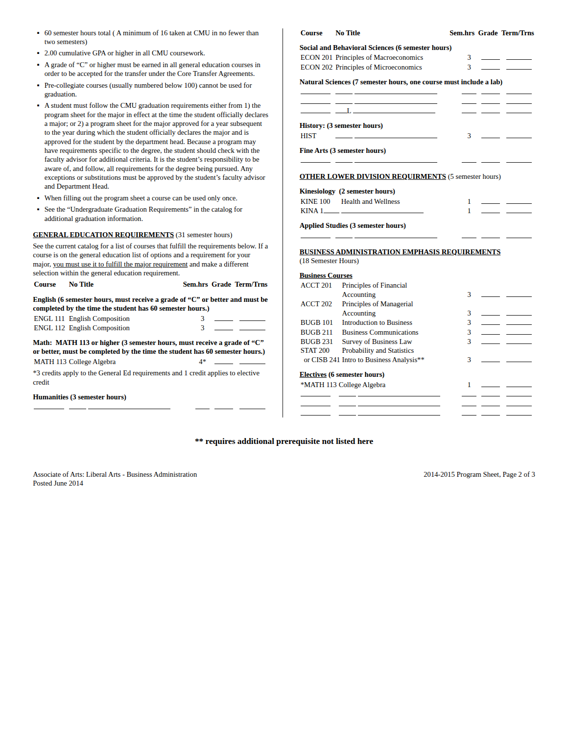60 semester hours total ( A minimum of 16 taken at CMU in no fewer than two semesters)
2.00 cumulative GPA or higher in all CMU coursework.
A grade of “C” or higher must be earned in all general education courses in order to be accepted for the transfer under the Core Transfer Agreements.
Pre-collegiate courses (usually numbered below 100) cannot be used for graduation.
A student must follow the CMU graduation requirements either from 1) the program sheet for the major in effect at the time the student officially declares a major; or 2) a program sheet for the major approved for a year subsequent to the year during which the student officially declares the major and is approved for the student by the department head. Because a program may have requirements specific to the degree, the student should check with the faculty advisor for additional criteria. It is the student’s responsibility to be aware of, and follow, all requirements for the degree being pursued. Any exceptions or substitutions must be approved by the student’s faculty advisor and Department Head.
When filling out the program sheet a course can be used only once.
See the “Undergraduate Graduation Requirements” in the catalog for additional graduation information.
GENERAL EDUCATION REQUIREMENTS (31 semester hours)
See the current catalog for a list of courses that fulfill the requirements below. If a course is on the general education list of options and a requirement for your major, you must use it to fulfill the major requirement and make a different selection within the general education requirement.
| Course | No Title | Sem.hrs | Grade | Term/Trns |
English (6 semester hours, must receive a grade of “C” or better and must be completed by the time the student has 60 semester hours.)
| ENGL 111 | English Composition | 3 | | |
| ENGL 112 | English Composition | 3 | | |
Math: MATH 113 or higher (3 semester hours, must receive a grade of “C” or better, must be completed by the time the student has 60 semester hours.)
| MATH 113 | College Algebra | 4* | | |
*3 credits apply to the General Ed requirements and 1 credit applies to elective credit
Humanities (3 semester hours)
| Course | No Title | Sem.hrs | Grade | Term/Trns |
Social and Behavioral Sciences (6 semester hours)
| ECON 201 | Principles of Macroeconomics | 3 | | |
| ECON 202 | Principles of Microeconomics | 3 | | |
Natural Sciences (7 semester hours, one course must include a lab)
| | L | | | |
History: (3 semester hours)
| HIST | | 3 | | |
Fine Arts (3 semester hours)
OTHER LOWER DIVISION REQUIRMENTS (5 semester hours)
Kinesiology (2 semester hours)
| KINE 100 | Health and Wellness | 1 | | |
| KINA 1 | | 1 | | |
Applied Studies (3 semester hours)
BUSINESS ADMINISTRATION EMPHASIS REQUIREMENTS
(18 Semester Hours)
Business Courses
| ACCT 201 | Principles of Financial | | | |
| | Accounting | 3 | | |
| ACCT 202 | Principles of Managerial | | | |
| | Accounting | 3 | | |
| BUGB 101 | Introduction to Business | 3 | | |
| BUGB 211 | Business Communications | 3 | | |
| BUGB 231 | Survey of Business Law | 3 | | |
| STAT 200 | Probability and Statistics | | | |
| or CISB 241 | Intro to Business Analysis** | 3 | | |
Electives (6 semester hours)
| *MATH 113 | College Algebra | 1 | | |
** requires additional prerequisite not listed here
Associate of Arts: Liberal Arts - Business Administration
Posted June 2014
2014-2015 Program Sheet, Page 2 of 3